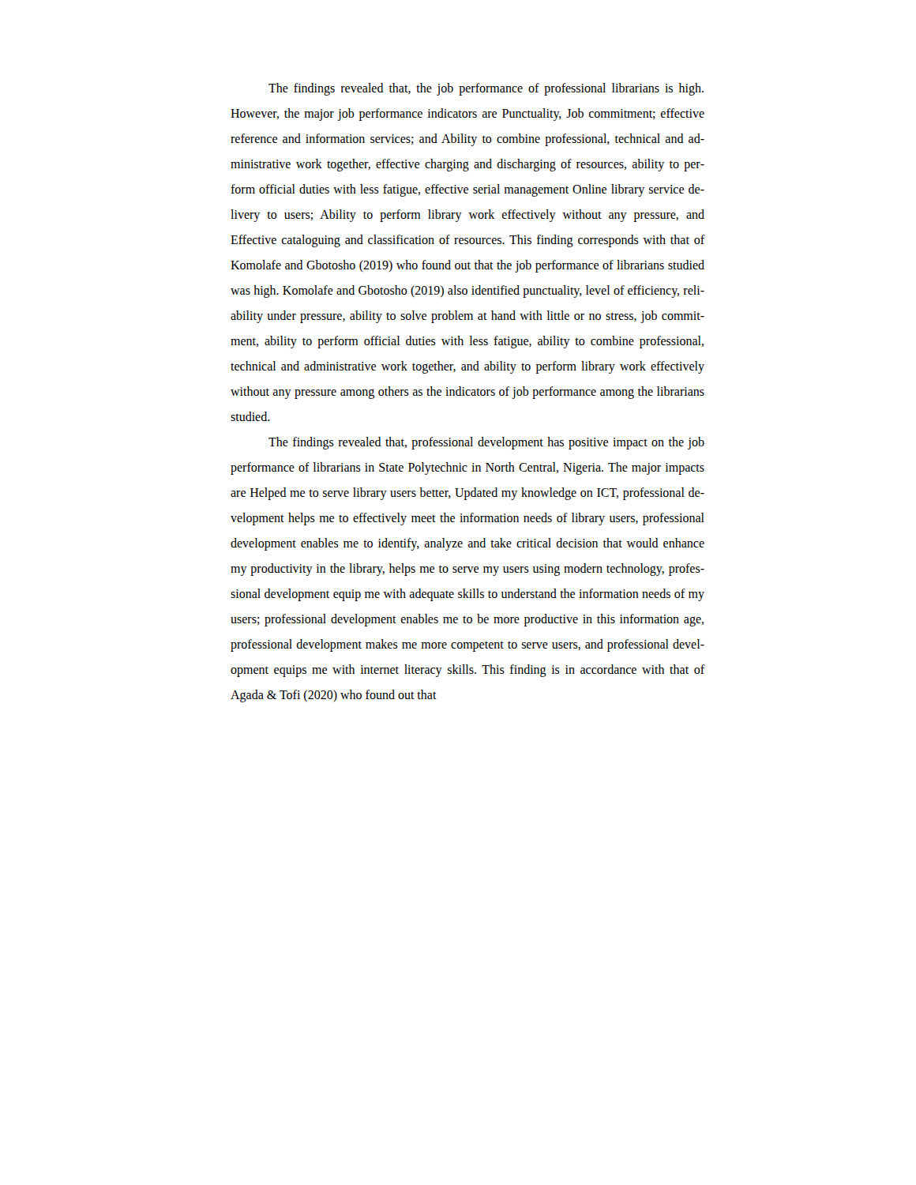The findings revealed that, the job performance of professional librarians is high. However, the major job performance indicators are Punctuality, Job commitment; effective reference and information services; and Ability to combine professional, technical and administrative work together, effective charging and discharging of resources, ability to perform official duties with less fatigue, effective serial management Online library service delivery to users; Ability to perform library work effectively without any pressure, and Effective cataloguing and classification of resources. This finding corresponds with that of Komolafe and Gbotosho (2019) who found out that the job performance of librarians studied was high. Komolafe and Gbotosho (2019) also identified punctuality, level of efficiency, reliability under pressure, ability to solve problem at hand with little or no stress, job commitment, ability to perform official duties with less fatigue, ability to combine professional, technical and administrative work together, and ability to perform library work effectively without any pressure among others as the indicators of job performance among the librarians studied.
The findings revealed that, professional development has positive impact on the job performance of librarians in State Polytechnic in North Central, Nigeria. The major impacts are Helped me to serve library users better, Updated my knowledge on ICT, professional development helps me to effectively meet the information needs of library users, professional development enables me to identify, analyze and take critical decision that would enhance my productivity in the library, helps me to serve my users using modern technology, professional development equip me with adequate skills to understand the information needs of my users; professional development enables me to be more productive in this information age, professional development makes me more competent to serve users, and professional development equips me with internet literacy skills. This finding is in accordance with that of Agada & Tofi (2020) who found out that